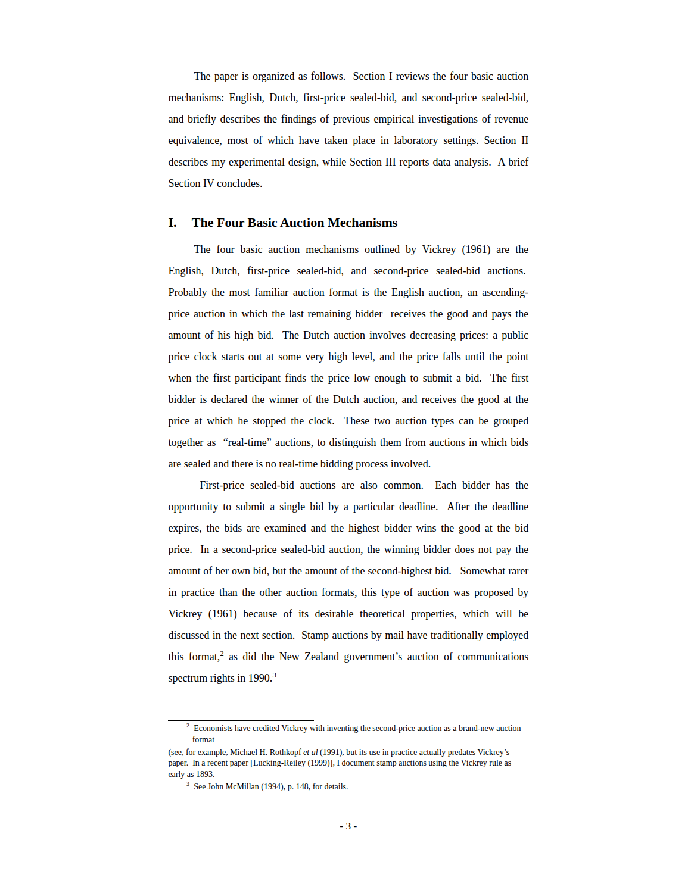The paper is organized as follows. Section I reviews the four basic auction mechanisms: English, Dutch, first-price sealed-bid, and second-price sealed-bid, and briefly describes the findings of previous empirical investigations of revenue equivalence, most of which have taken place in laboratory settings. Section II describes my experimental design, while Section III reports data analysis. A brief Section IV concludes.
I. The Four Basic Auction Mechanisms
The four basic auction mechanisms outlined by Vickrey (1961) are the English, Dutch, first-price sealed-bid, and second-price sealed-bid auctions. Probably the most familiar auction format is the English auction, an ascending-price auction in which the last remaining bidder receives the good and pays the amount of his high bid. The Dutch auction involves decreasing prices: a public price clock starts out at some very high level, and the price falls until the point when the first participant finds the price low enough to submit a bid. The first bidder is declared the winner of the Dutch auction, and receives the good at the price at which he stopped the clock. These two auction types can be grouped together as “real-time” auctions, to distinguish them from auctions in which bids are sealed and there is no real-time bidding process involved.
First-price sealed-bid auctions are also common. Each bidder has the opportunity to submit a single bid by a particular deadline. After the deadline expires, the bids are examined and the highest bidder wins the good at the bid price. In a second-price sealed-bid auction, the winning bidder does not pay the amount of her own bid, but the amount of the second-highest bid. Somewhat rarer in practice than the other auction formats, this type of auction was proposed by Vickrey (1961) because of its desirable theoretical properties, which will be discussed in the next section. Stamp auctions by mail have traditionally employed this format,2 as did the New Zealand government’s auction of communications spectrum rights in 1990.3
2 Economists have credited Vickrey with inventing the second-price auction as a brand-new auction format
(see, for example, Michael H. Rothkopf et al (1991), but its use in practice actually predates Vickrey’s paper. In a recent paper [Lucking-Reiley (1999)], I document stamp auctions using the Vickrey rule as early as 1893.
3 See John McMillan (1994), p. 148, for details.
- 3 -